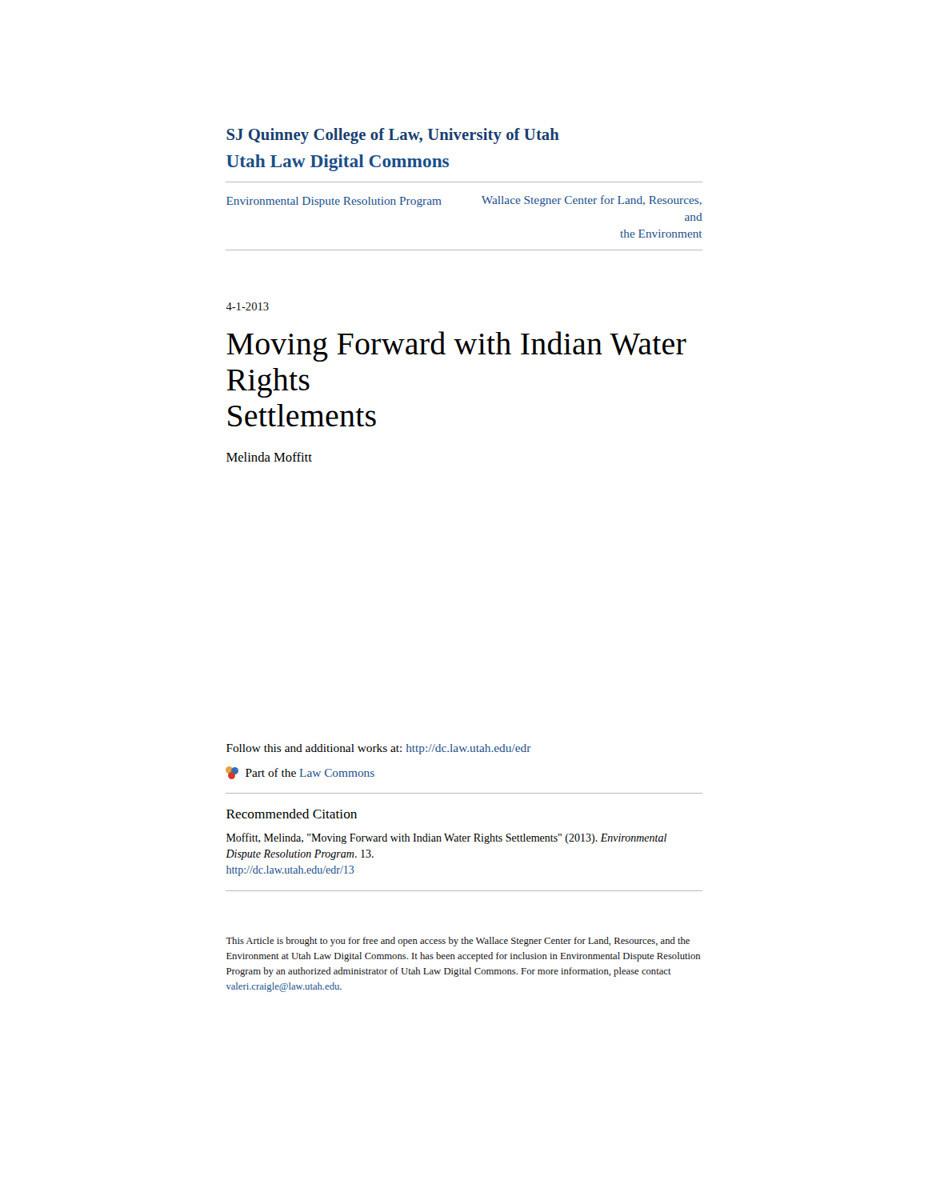SJ Quinney College of Law, University of Utah
Utah Law Digital Commons
Environmental Dispute Resolution Program
Wallace Stegner Center for Land, Resources, and
the Environment
4-1-2013
Moving Forward with Indian Water Rights
Settlements
Melinda Moffitt
Follow this and additional works at: http://dc.law.utah.edu/edr
Part of the Law Commons
Recommended Citation
Moffitt, Melinda, "Moving Forward with Indian Water Rights Settlements" (2013). Environmental Dispute Resolution Program. 13.
http://dc.law.utah.edu/edr/13
This Article is brought to you for free and open access by the Wallace Stegner Center for Land, Resources, and the Environment at Utah Law Digital Commons. It has been accepted for inclusion in Environmental Dispute Resolution Program by an authorized administrator of Utah Law Digital Commons. For more information, please contact valeri.craigle@law.utah.edu.